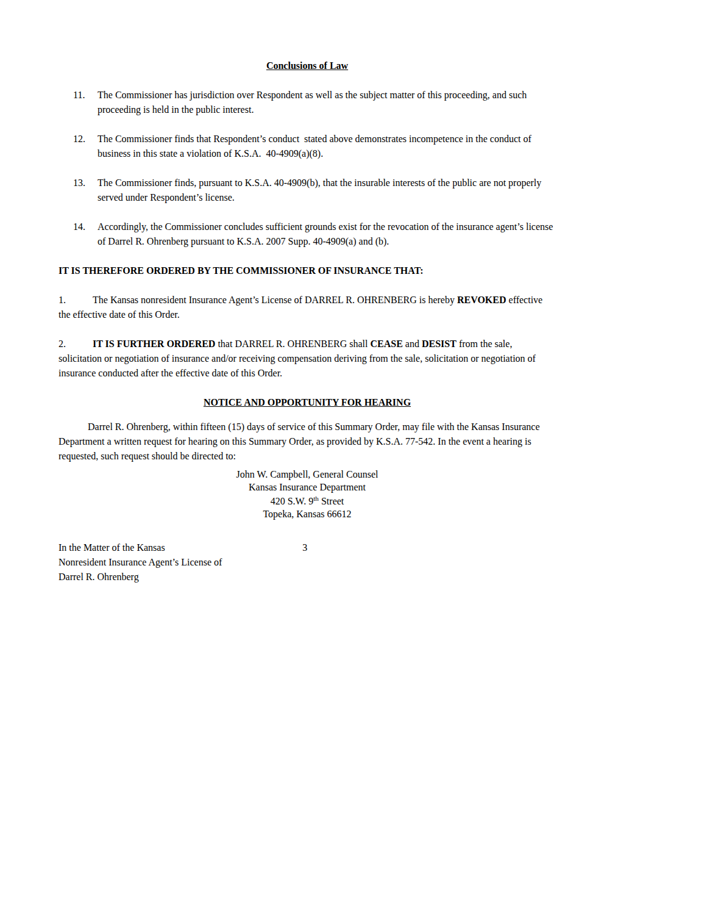Conclusions of Law
11. The Commissioner has jurisdiction over Respondent as well as the subject matter of this proceeding, and such proceeding is held in the public interest.
12. The Commissioner finds that Respondent’s conduct stated above demonstrates incompetence in the conduct of business in this state a violation of K.S.A. 40-4909(a)(8).
13. The Commissioner finds, pursuant to K.S.A. 40-4909(b), that the insurable interests of the public are not properly served under Respondent’s license.
14. Accordingly, the Commissioner concludes sufficient grounds exist for the revocation of the insurance agent’s license of Darrel R. Ohrenberg pursuant to K.S.A. 2007 Supp. 40-4909(a) and (b).
IT IS THEREFORE ORDERED BY THE COMMISSIONER OF INSURANCE THAT:
1. The Kansas nonresident Insurance Agent’s License of DARREL R. OHRENBERG is hereby REVOKED effective the effective date of this Order.
2. IT IS FURTHER ORDERED that DARREL R. OHRENBERG shall CEASE and DESIST from the sale, solicitation or negotiation of insurance and/or receiving compensation deriving from the sale, solicitation or negotiation of insurance conducted after the effective date of this Order.
NOTICE AND OPPORTUNITY FOR HEARING
Darrel R. Ohrenberg, within fifteen (15) days of service of this Summary Order, may file with the Kansas Insurance Department a written request for hearing on this Summary Order, as provided by K.S.A. 77-542. In the event a hearing is requested, such request should be directed to:
John W. Campbell, General Counsel
Kansas Insurance Department
420 S.W. 9th Street
Topeka, Kansas 66612
In the Matter of the Kansas
Nonresident Insurance Agent’s License of
Darrel R. Ohrenberg
3